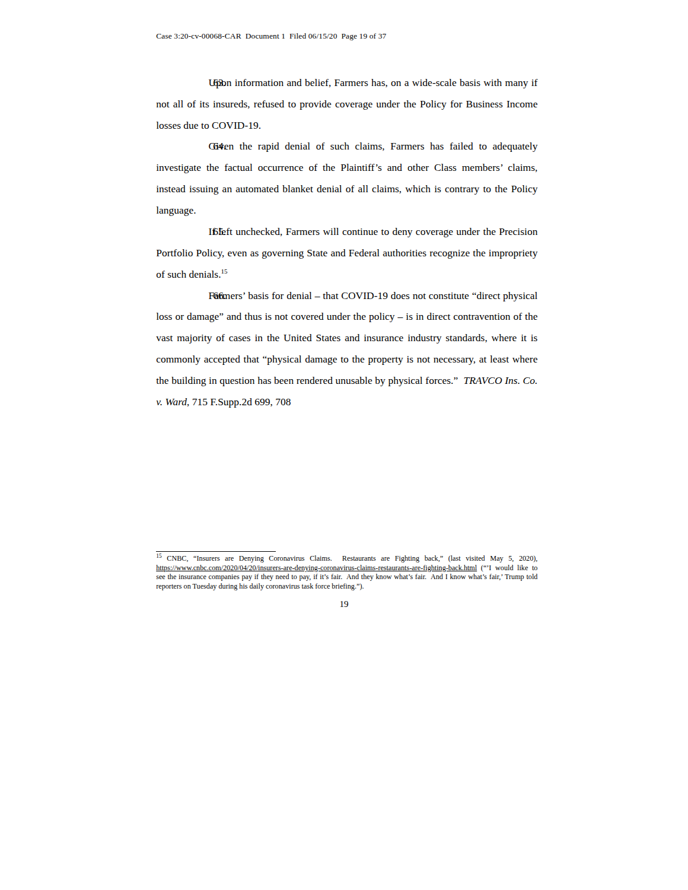Case 3:20-cv-00068-CAR Document 1 Filed 06/15/20 Page 19 of 37
63. Upon information and belief, Farmers has, on a wide-scale basis with many if not all of its insureds, refused to provide coverage under the Policy for Business Income losses due to COVID-19.
64. Given the rapid denial of such claims, Farmers has failed to adequately investigate the factual occurrence of the Plaintiff’s and other Class members’ claims, instead issuing an automated blanket denial of all claims, which is contrary to the Policy language.
65. If left unchecked, Farmers will continue to deny coverage under the Precision Portfolio Policy, even as governing State and Federal authorities recognize the impropriety of such denials.15
66. Farmers’ basis for denial – that COVID-19 does not constitute “direct physical loss or damage” and thus is not covered under the policy – is in direct contravention of the vast majority of cases in the United States and insurance industry standards, where it is commonly accepted that “physical damage to the property is not necessary, at least where the building in question has been rendered unusable by physical forces.” TRAVCO Ins. Co. v. Ward, 715 F.Supp.2d 699, 708
15 CNBC, “Insurers are Denying Coronavirus Claims. Restaurants are Fighting back,” (last visited May 5, 2020), https://www.cnbc.com/2020/04/20/insurers-are-denying-coronavirus-claims-restaurants-are-fighting-back.html (“’I would like to see the insurance companies pay if they need to pay, if it’s fair. And they know what’s fair. And I know what’s fair,’ Trump told reporters on Tuesday during his daily coronavirus task force briefing.”).
19